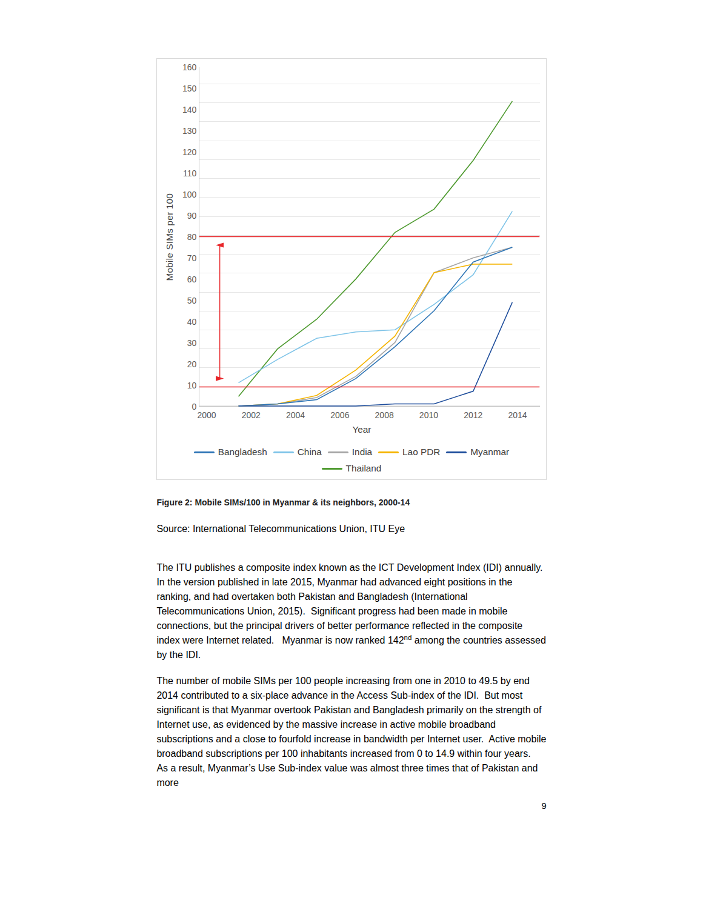Mobile SIMs per 100
160 150 140 130 120 110 100 90 80 70 60 50 40 30 20 10 0
20002002200420062008201020122014
Year
Bangladesh China India Lao PDR Myanmar Thailand
Figure 2: Mobile SIMs/100 in Myanmar & its neighbors, 2000-14
Source: International Telecommunications Union, ITU Eye
The ITU publishes a composite index known as the ICT Development Index (IDI) annually. In the version published in late 2015, Myanmar had advanced eight positions in the ranking, and had overtaken both Pakistan and Bangladesh (International Telecommunications Union, 2015). Significant progress had been made in mobile connections, but the principal drivers of better performance reflected in the composite index were Internet related. Myanmar is now ranked 142nd among the countries assessed by the IDI.
The number of mobile SIMs per 100 people increasing from one in 2010 to 49.5 by end 2014 contributed to a six-place advance in the Access Sub-index of the IDI. But most significant is that Myanmar overtook Pakistan and Bangladesh primarily on the strength of Internet use, as evidenced by the massive increase in active mobile broadband subscriptions and a close to fourfold increase in bandwidth per Internet user. Active mobile broadband subscriptions per 100 inhabitants increased from 0 to 14.9 within four years. As a result, Myanmar’s Use Sub-index value was almost three times that of Pakistan and more
9